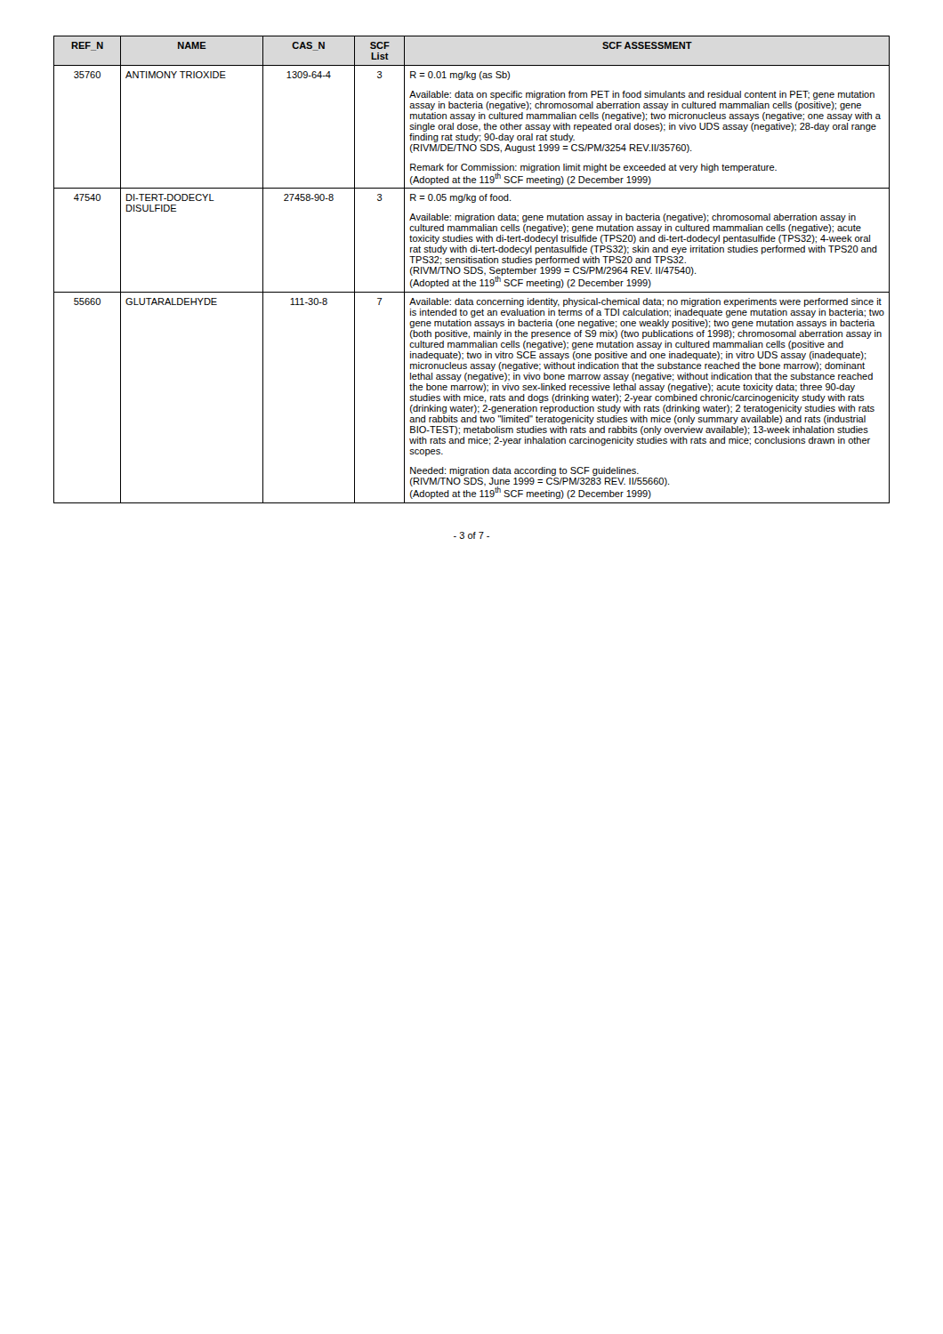| REF_N | NAME | CAS_N | SCF List | SCF ASSESSMENT |
| --- | --- | --- | --- | --- |
| 35760 | ANTIMONY TRIOXIDE | 1309-64-4 | 3 | R = 0.01 mg/kg (as Sb) Available: data on specific migration from PET in food simulants and residual content in PET; gene mutation assay in bacteria (negative); chromosomal aberration assay in cultured mammalian cells (positive); gene mutation assay in cultured mammalian cells (negative); two micronucleus assays (negative; one assay with a single oral dose, the other assay with repeated oral doses); in vivo UDS assay (negative); 28-day oral range finding rat study; 90-day oral rat study. (RIVM/DE/TNO SDS, August 1999 = CS/PM/3254 REV.II/35760). Remark for Commission: migration limit might be exceeded at very high temperature. (Adopted at the 119 th SCF meeting) (2 December 1999) |
| 47540 | DI-TERT-DODECYL DISULFIDE | 27458-90-8 | 3 | R = 0.05 mg/kg of food. Available: migration data; gene mutation assay in bacteria (negative); chromosomal aberration assay in cultured mammalian cells (negative); gene mutation assay in cultured mammalian cells (negative); acute toxicity studies with di-tert-dodecyl trisulfide (TPS20) and di-tert-dodecyl pentasulfide (TPS32); 4-week oral rat study with di-tert-dodecyl pentasulfide (TPS32); skin and eye irritation studies performed with TPS20 and TPS32; sensitisation studies performed with TPS20 and TPS32. (RIVM/TNO SDS, September 1999 = CS/PM/2964 REV. II/47540). (Adopted at the 119 th SCF meeting) (2 December 1999) |
| 55660 | GLUTARALDEHYDE | 111-30-8 | 7 | Available: data concerning identity, physical-chemical data; no migration experiments were performed since it is intended to get an evaluation in terms of a TDI calculation; inadequate gene mutation assay in bacteria; two gene mutation assays in bacteria (one negative; one weakly positive); two gene mutation assays in bacteria (both positive, mainly in the presence of S9 mix) (two publications of 1998); chromosomal aberration assay in cultured mammalian cells (negative); gene mutation assay in cultured mammalian cells (positive and inadequate); two in vitro SCE assays (one positive and one inadequate); in vitro UDS assay (inadequate); micronucleus assay (negative; without indication that the substance reached the bone marrow); dominant lethal assay (negative); in vivo bone marrow assay (negative; without indication that the substance reached the bone marrow); in vivo sex-linked recessive lethal assay (negative); acute toxicity data; three 90-day studies with mice, rats and dogs (drinking water); 2-year combined chronic/carcinogenicity study with rats (drinking water); 2-generation reproduction study with rats (drinking water); 2 teratogenicity studies with rats and rabbits and two "limited" teratogenicity studies with mice (only summary available) and rats (industrial BIO-TEST); metabolism studies with rats and rabbits (only overview available); 13-week inhalation studies with rats and mice; 2-year inhalation carcinogenicity studies with rats and mice; conclusions drawn in other scopes. Needed: migration data according to SCF guidelines. (RIVM/TNO SDS, June 1999 = CS/PM/3283 REV. II/55660). (Adopted at the 119 th SCF meeting) (2 December 1999) |
- 3 of 7 -